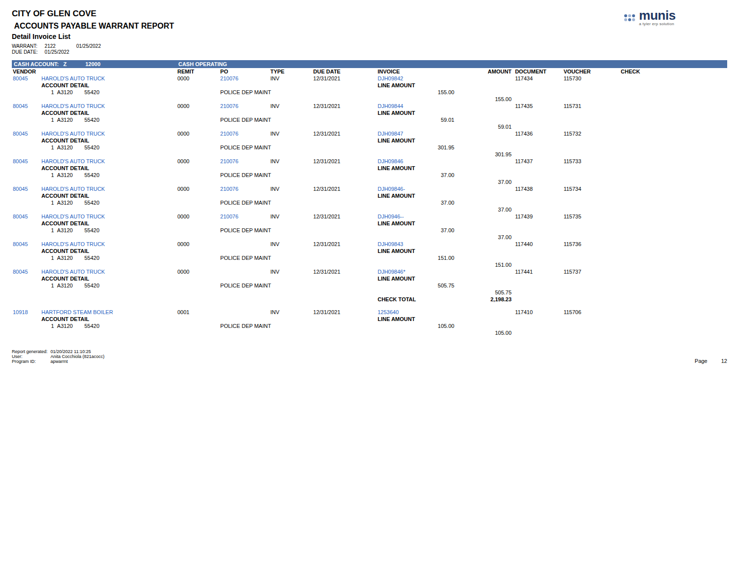munis
a tyler erp solution
CITY OF GLEN COVE
ACCOUNTS PAYABLE WARRANT REPORT
Detail Invoice List
| WARRANT: | 2122 | 01/25/2022 |
| DUE DATE: | 01/25/2022 | |
| CASH ACCOUNT: Z | 12000 | CASH OPERATING | |
| VENDOR | REMIT | PO | TYPE | DUE DATE | INVOICE | AMOUNT | DOCUMENT | VOUCHER | CHECK | |
| 80045 | HAROLD'S AUTO TRUCK | 0000 | 210076 | INV | 12/31/2021 | DJH09842 | | 117434 | 115730 | | |
| | ACCOUNT DETAIL | | | | | LINE AMOUNT | | | | | |
| | 1 A3120 | 55420 | | POLICE DEP MAINT | | 155.00 | | | | | |
| | 155.00 | | | | |
| 80045 | HAROLD'S AUTO TRUCK | 0000 | 210076 | INV | 12/31/2021 | DJH09844 | | 117435 | 115731 | | |
| | ACCOUNT DETAIL | | | | | LINE AMOUNT | | | | | |
| | 1 A3120 | 55420 | | POLICE DEP MAINT | | 59.01 | | | | | |
| | 59.01 | | | | |
| 80045 | HAROLD'S AUTO TRUCK | 0000 | 210076 | INV | 12/31/2021 | DJH09847 | | 117436 | 115732 | | |
| | ACCOUNT DETAIL | | | | | LINE AMOUNT | | | | | |
| | 1 A3120 | 55420 | | POLICE DEP MAINT | | 301.95 | | | | | |
| | 301.95 | | | | |
| 80045 | HAROLD'S AUTO TRUCK | 0000 | 210076 | INV | 12/31/2021 | DJH09846 | | 117437 | 115733 | | |
| | ACCOUNT DETAIL | | | | | LINE AMOUNT | | | | | |
| | 1 A3120 | 55420 | | POLICE DEP MAINT | | 37.00 | | | | | |
| | 37.00 | | | | |
| 80045 | HAROLD'S AUTO TRUCK | 0000 | 210076 | INV | 12/31/2021 | DJH09846- | | 117438 | 115734 | | |
| | ACCOUNT DETAIL | | | | | LINE AMOUNT | | | | | |
| | 1 A3120 | 55420 | | POLICE DEP MAINT | | 37.00 | | | | | |
| | 37.00 | | | | |
| 80045 | HAROLD'S AUTO TRUCK | 0000 | 210076 | INV | 12/31/2021 | DJH0946-- | | 117439 | 115735 | | |
| | ACCOUNT DETAIL | | | | | LINE AMOUNT | | | | | |
| | 1 A3120 | 55420 | | POLICE DEP MAINT | | 37.00 | | | | | |
| | 37.00 | | | | |
| 80045 | HAROLD'S AUTO TRUCK | 0000 | | INV | 12/31/2021 | DJH09843 | | 117440 | 115736 | | |
| | ACCOUNT DETAIL | | | | | LINE AMOUNT | | | | | |
| | 1 A3120 | 55420 | | POLICE DEP MAINT | | 151.00 | | | | | |
| | 151.00 | | | | |
| 80045 | HAROLD'S AUTO TRUCK | 0000 | | INV | 12/31/2021 | DJH09846* | | 117441 | 115737 | | |
| | ACCOUNT DETAIL | | | | | LINE AMOUNT | | | | | |
| | 1 A3120 | 55420 | | POLICE DEP MAINT | | 505.75 | | | | | |
| | 505.75 | | | | |
| | CHECK TOTAL | 2,198.23 | | | | |
| 10918 | HARTFORD STEAM BOILER | 0001 | | INV | 12/31/2021 | 1253640 | | 117410 | 115706 | | |
| | ACCOUNT DETAIL | | | | | LINE AMOUNT | | | | | |
| | 1 A3120 | 55420 | | POLICE DEP MAINT | | 105.00 | | | | | |
| | 105.00 | | | | |
| Report generated: | 01/20/2022 11:10:25 |
| User: | Anita Cocchiola (821acocc) |
| Program ID: | apwarrnt |
Page12